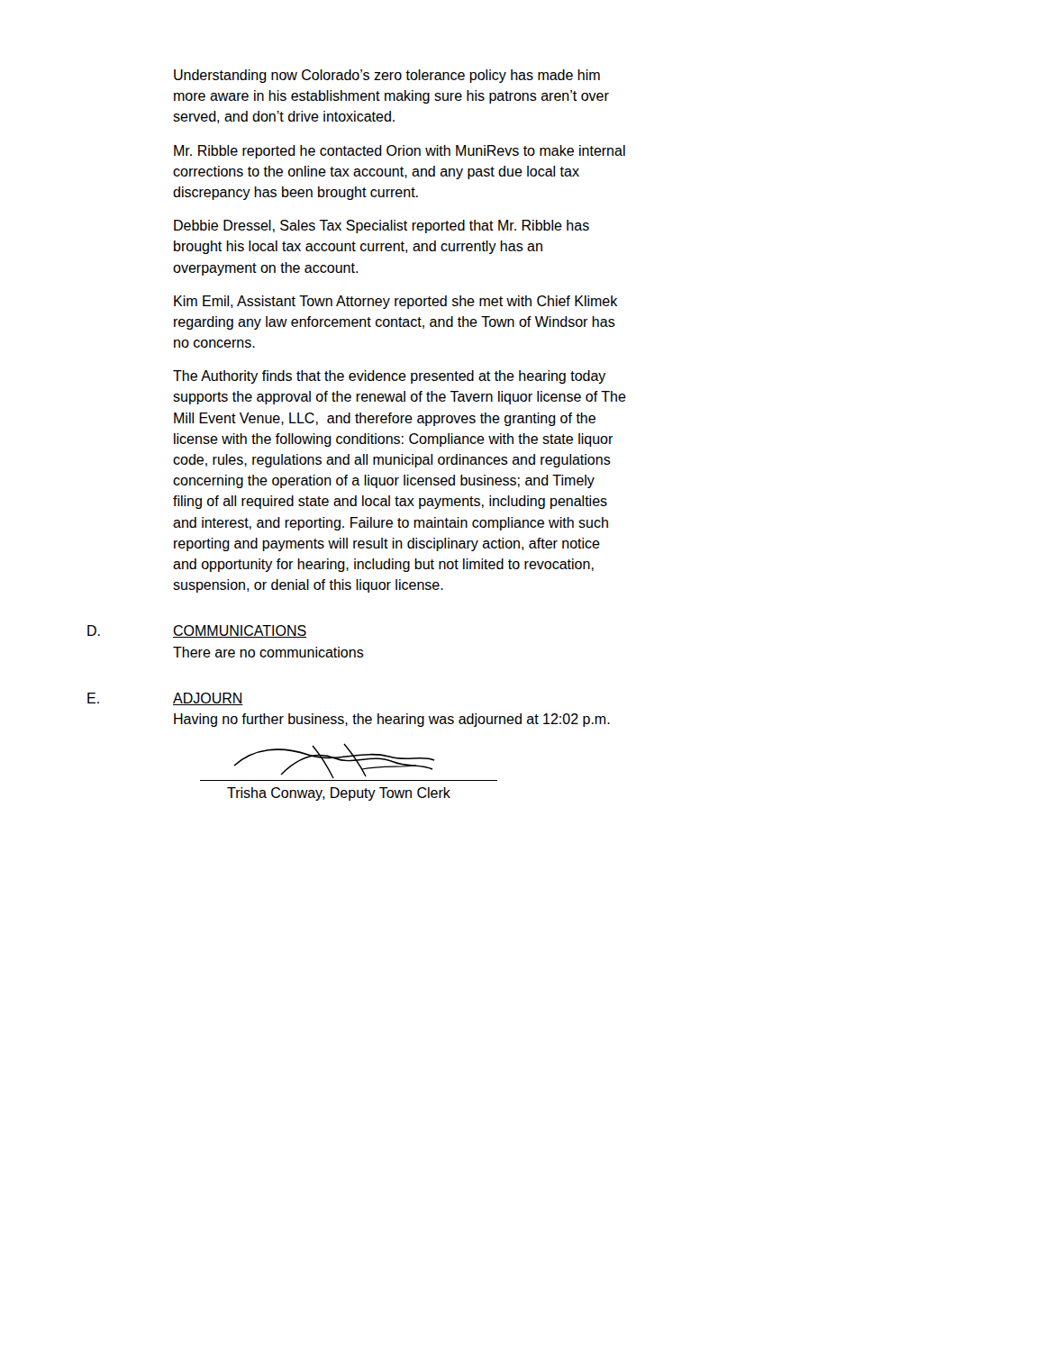Understanding now Colorado’s zero tolerance policy has made him more aware in his establishment making sure his patrons aren’t over served, and don’t drive intoxicated.
Mr. Ribble reported he contacted Orion with MuniRevs to make internal corrections to the online tax account, and any past due local tax discrepancy has been brought current.
Debbie Dressel, Sales Tax Specialist reported that Mr. Ribble has brought his local tax account current, and currently has an overpayment on the account.
Kim Emil, Assistant Town Attorney reported she met with Chief Klimek regarding any law enforcement contact, and the Town of Windsor has no concerns.
The Authority finds that the evidence presented at the hearing today supports the approval of the renewal of the Tavern liquor license of The Mill Event Venue, LLC, and therefore approves the granting of the license with the following conditions: Compliance with the state liquor code, rules, regulations and all municipal ordinances and regulations concerning the operation of a liquor licensed business; and Timely filing of all required state and local tax payments, including penalties and interest, and reporting. Failure to maintain compliance with such reporting and payments will result in disciplinary action, after notice and opportunity for hearing, including but not limited to revocation, suspension, or denial of this liquor license.
D.
COMMUNICATIONS
There are no communications
E.
ADJOURN
Having no further business, the hearing was adjourned at 12:02 p.m.
Trisha Conway, Deputy Town Clerk